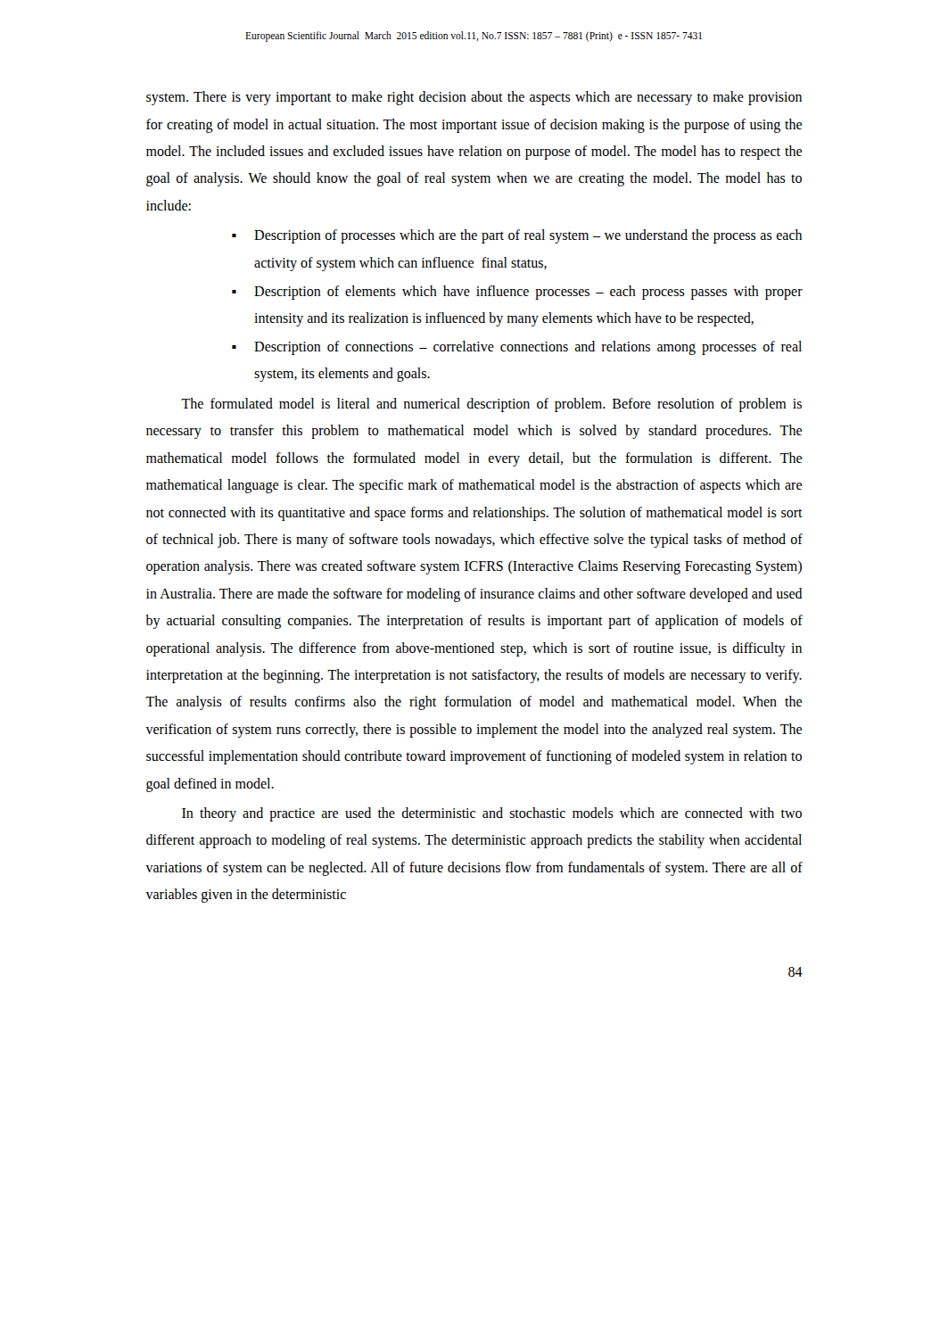European Scientific Journal March 2015 edition vol.11, No.7 ISSN: 1857 – 7881 (Print) e - ISSN 1857- 7431
system. There is very important to make right decision about the aspects which are necessary to make provision for creating of model in actual situation. The most important issue of decision making is the purpose of using the model. The included issues and excluded issues have relation on purpose of model. The model has to respect the goal of analysis. We should know the goal of real system when we are creating the model. The model has to include:
Description of processes which are the part of real system – we understand the process as each activity of system which can influence final status,
Description of elements which have influence processes – each process passes with proper intensity and its realization is influenced by many elements which have to be respected,
Description of connections – correlative connections and relations among processes of real system, its elements and goals.
The formulated model is literal and numerical description of problem. Before resolution of problem is necessary to transfer this problem to mathematical model which is solved by standard procedures. The mathematical model follows the formulated model in every detail, but the formulation is different. The mathematical language is clear. The specific mark of mathematical model is the abstraction of aspects which are not connected with its quantitative and space forms and relationships. The solution of mathematical model is sort of technical job. There is many of software tools nowadays, which effective solve the typical tasks of method of operation analysis. There was created software system ICFRS (Interactive Claims Reserving Forecasting System) in Australia. There are made the software for modeling of insurance claims and other software developed and used by actuarial consulting companies. The interpretation of results is important part of application of models of operational analysis. The difference from above-mentioned step, which is sort of routine issue, is difficulty in interpretation at the beginning. The interpretation is not satisfactory, the results of models are necessary to verify. The analysis of results confirms also the right formulation of model and mathematical model. When the verification of system runs correctly, there is possible to implement the model into the analyzed real system. The successful implementation should contribute toward improvement of functioning of modeled system in relation to goal defined in model.
In theory and practice are used the deterministic and stochastic models which are connected with two different approach to modeling of real systems. The deterministic approach predicts the stability when accidental variations of system can be neglected. All of future decisions flow from fundamentals of system. There are all of variables given in the deterministic
84